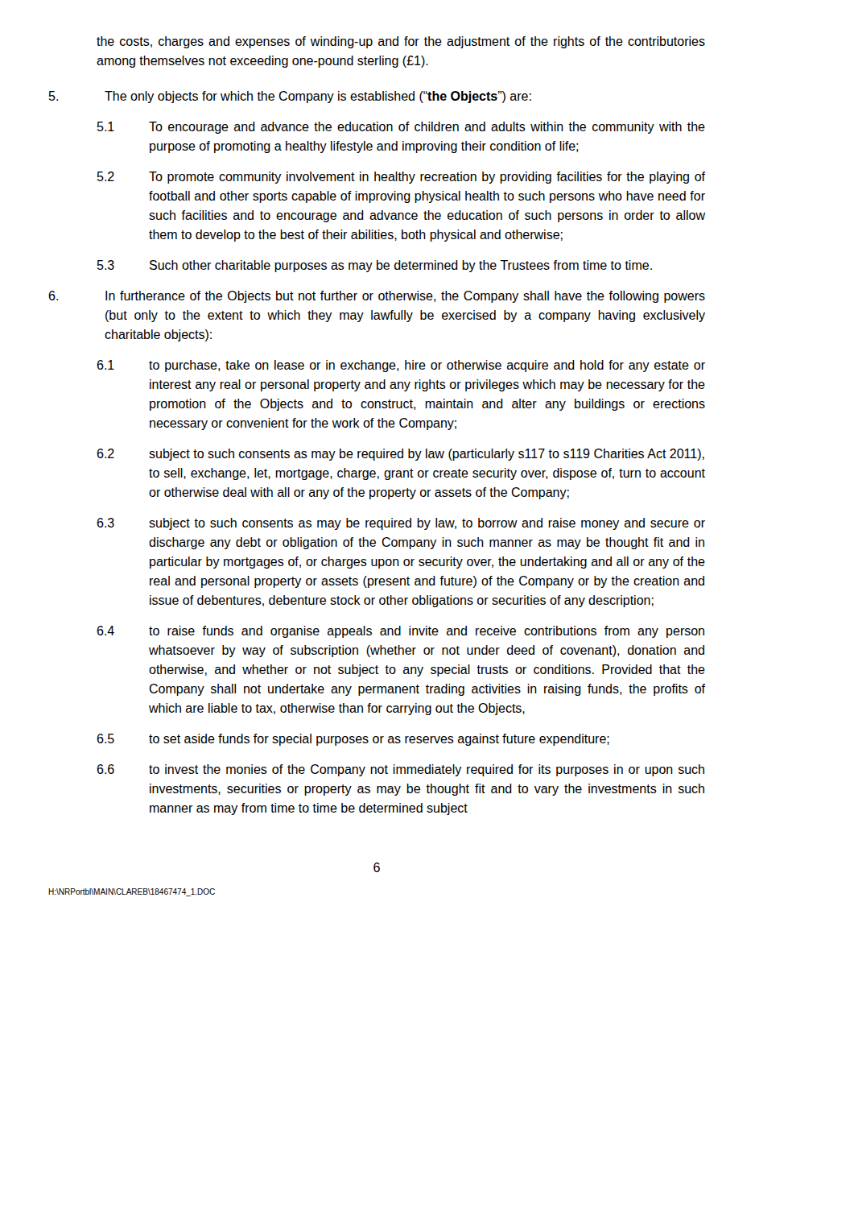the costs, charges and expenses of winding-up and for the adjustment of the rights of the contributories among themselves not exceeding one-pound sterling (£1).
5.
The only objects for which the Company is established (“the Objects”) are:
5.1
To encourage and advance the education of children and adults within the community with the purpose of promoting a healthy lifestyle and improving their condition of life;
5.2
To promote community involvement in healthy recreation by providing facilities for the playing of football and other sports capable of improving physical health to such persons who have need for such facilities and to encourage and advance the education of such persons in order to allow them to develop to the best of their abilities, both physical and otherwise;
5.3
Such other charitable purposes as may be determined by the Trustees from time to time.
6.
In furtherance of the Objects but not further or otherwise, the Company shall have the following powers (but only to the extent to which they may lawfully be exercised by a company having exclusively charitable objects):
6.1
to purchase, take on lease or in exchange, hire or otherwise acquire and hold for any estate or interest any real or personal property and any rights or privileges which may be necessary for the promotion of the Objects and to construct, maintain and alter any buildings or erections necessary or convenient for the work of the Company;
6.2
subject to such consents as may be required by law (particularly s117 to s119 Charities Act 2011), to sell, exchange, let, mortgage, charge, grant or create security over, dispose of, turn to account or otherwise deal with all or any of the property or assets of the Company;
6.3
subject to such consents as may be required by law, to borrow and raise money and secure or discharge any debt or obligation of the Company in such manner as may be thought fit and in particular by mortgages of, or charges upon or security over, the undertaking and all or any of the real and personal property or assets (present and future) of the Company or by the creation and issue of debentures, debenture stock or other obligations or securities of any description;
6.4
to raise funds and organise appeals and invite and receive contributions from any person whatsoever by way of subscription (whether or not under deed of covenant), donation and otherwise, and whether or not subject to any special trusts or conditions. Provided that the Company shall not undertake any permanent trading activities in raising funds, the profits of which are liable to tax, otherwise than for carrying out the Objects,
6.5
to set aside funds for special purposes or as reserves against future expenditure;
6.6
to invest the monies of the Company not immediately required for its purposes in or upon such investments, securities or property as may be thought fit and to vary the investments in such manner as may from time to time be determined subject
6
H:\NRPortbl\MAIN\CLAREB\18467474_1.DOC